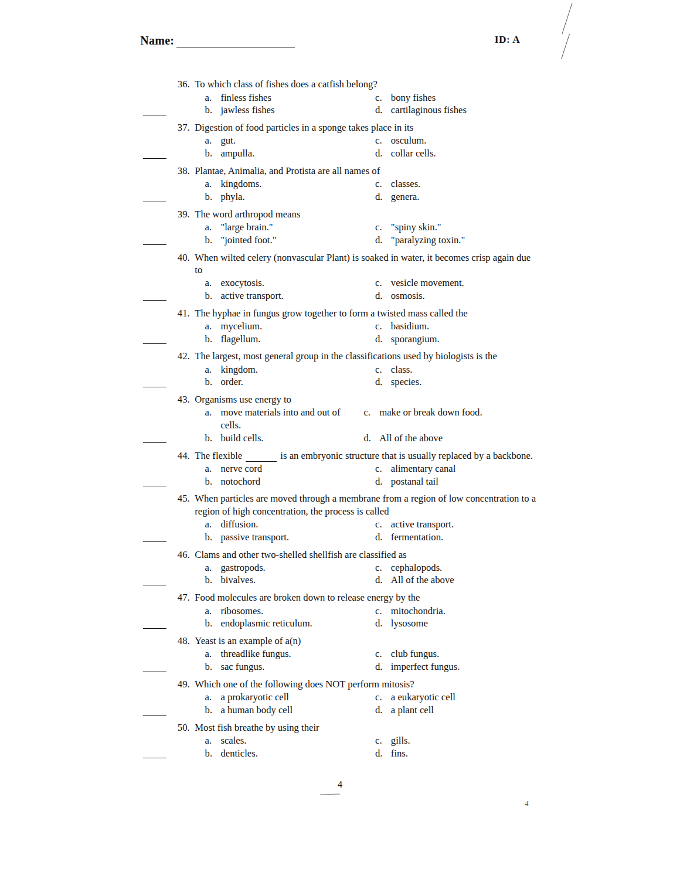Name:
ID: A
36.
To which class of fishes does a catfish belong?
a. finless fishes
c. bony fishes
b. jawless fishes
d. cartilaginous fishes
37.
Digestion of food particles in a sponge takes place in its
a. gut.
c. osculum.
b. ampulla.
d. collar cells.
38.
Plantae, Animalia, and Protista are all names of
a. kingdoms.
c. classes.
b. phyla.
d. genera.
39.
The word arthropod means
a."large brain."
c."spiny skin."
b."jointed foot."
d."paralyzing toxin."
40.
When wilted celery (nonvascular Plant) is soaked in water, it becomes crisp again due to
a. exocytosis.
c. vesicle movement.
b. active transport.
d. osmosis.
41.
The hyphae in fungus grow together to form a twisted mass called the
a. mycelium.
c. basidium.
b. flagellum.
d. sporangium.
42.
The largest, most general group in the classifications used by biologists is the
a. kingdom.
c. class.
b. order.
d. species.
43.
Organisms use energy to
a. move materials into and out of cells.
c. make or break down food.
b. build cells.
d. All of the above
44.
The flexible is an embryonic structure that is usually replaced by a backbone.
a. nerve cord
c. alimentary canal
b. notochord
d. postanal tail
45.
When particles are moved through a membrane from a region of low concentration to a region of high concentration, the process is called
a. diffusion.
c. active transport.
b. passive transport.
d. fermentation.
46.
Clams and other two-shelled shellfish are classified as
a. gastropods.
c. cephalopods.
b. bivalves.
d. All of the above
47.
Food molecules are broken down to release energy by the
a. ribosomes.
c. mitochondria.
b. endoplasmic reticulum.
d. lysosome
48.
Yeast is an example of a(n)
a. threadlike fungus.
c. club fungus.
b. sac fungus.
d. imperfect fungus.
49.
Which one of the following does NOT perform mitosis?
a. a prokaryotic cell
c. a eukaryotic cell
b. a human body cell
d. a plant cell
50.
Most fish breathe by using their
a. scales.
c. gills.
b. denticles.
d. fins.
4
4